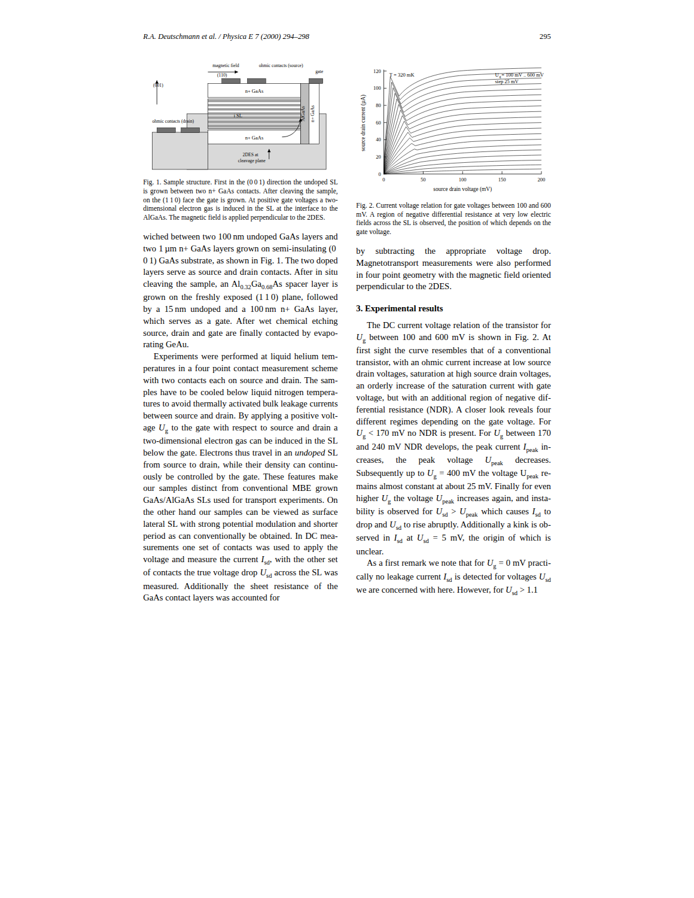R.A. Deutschmann et al. / Physica E 7 (2000) 294–298 295
n+ GaAs i SL n+ GaAs AlGaAs n+ GaAs magnetic field ohmic contacts (source) gate ohmic contacts (drain) (110) (001) 2DES at cleavage plane
Fig. 1. Sample structure. First in the (0 0 1) direction the undoped SL is grown between two n+ GaAs contacts. After cleaving the sample, on the (1 1 0) face the gate is grown. At positive gate voltages a two-dimensional electron gas is induced in the SL at the interface to the AlGaAs. The magnetic field is applied perpendicular to the 2DES.
wiched between two 100 nm undoped GaAs layers and two 1 µm n+ GaAs layers grown on semi-insulating (0 0 1) GaAs substrate, as shown in Fig. 1. The two doped layers serve as source and drain contacts. After in situ cleaving the sample, an Al0.32 Ga0.68 As spacer layer is grown on the freshly exposed (1 1 0) plane, followed by a 15 nm undoped and a 100 nm n+ GaAs layer, which serves as a gate. After wet chemical etching source, drain and gate are finally contacted by evaporating GeAu.
Experiments were performed at liquid helium temperatures in a four point contact measurement scheme with two contacts each on source and drain. The samples have to be cooled below liquid nitrogen temperatures to avoid thermally activated bulk leakage currents between source and drain. By applying a positive voltage Ug to the gate with respect to source and drain a two-dimensional electron gas can be induced in the SL below the gate. Electrons thus travel in an undoped SL from source to drain, while their density can continuously be controlled by the gate. These features make our samples distinct from conventional MBE grown GaAs/AlGaAs SLs used for transport experiments. On the other hand our samples can be viewed as surface lateral SL with strong potential modulation and shorter period as can conventionally be obtained. In DC measurements one set of contacts was used to apply the voltage and measure the current Isd, with the other set of contacts the true voltage drop Usd across the SL was measured. Additionally the sheet resistance of the GaAs contact layers was accounted for
0 20 40 60 80 100 120 0 50 100 150 200 source drain voltage (mV) source drain current (µA) T = 320 mK U g = 100 mV .. 600 mV step 25 mV
Fig. 2. Current voltage relation for gate voltages between 100 and 600 mV. A region of negative differential resistance at very low electric fields across the SL is observed, the position of which depends on the gate voltage.
by subtracting the appropriate voltage drop. Magnetotransport measurements were also performed in four point geometry with the magnetic field oriented perpendicular to the 2DES.
3. Experimental results
The DC current voltage relation of the transistor for Ug between 100 and 600 mV is shown in Fig. 2. At first sight the curve resembles that of a conventional transistor, with an ohmic current increase at low source drain voltages, saturation at high source drain voltages, an orderly increase of the saturation current with gate voltage, but with an additional region of negative differential resistance (NDR). A closer look reveals four different regimes depending on the gate voltage. For Ug < 170 mV no NDR is present. For Ug between 170 and 240 mV NDR develops, the peak current Ipeak increases, the peak voltage Upeak decreases. Subsequently up to Ug = 400 mV the voltage Upeak remains almost constant at about 25 mV. Finally for even higher Ug the voltage Upeak increases again, and instability is observed for Usd > Upeak which causes Isd to drop and Usd to rise abruptly. Additionally a kink is observed in Isd at Usd = 5 mV, the origin of which is unclear.
As a first remark we note that for Ug = 0 mV practically no leakage current Isd is detected for voltages Usd we are concerned with here. However, for Usd > 1.1